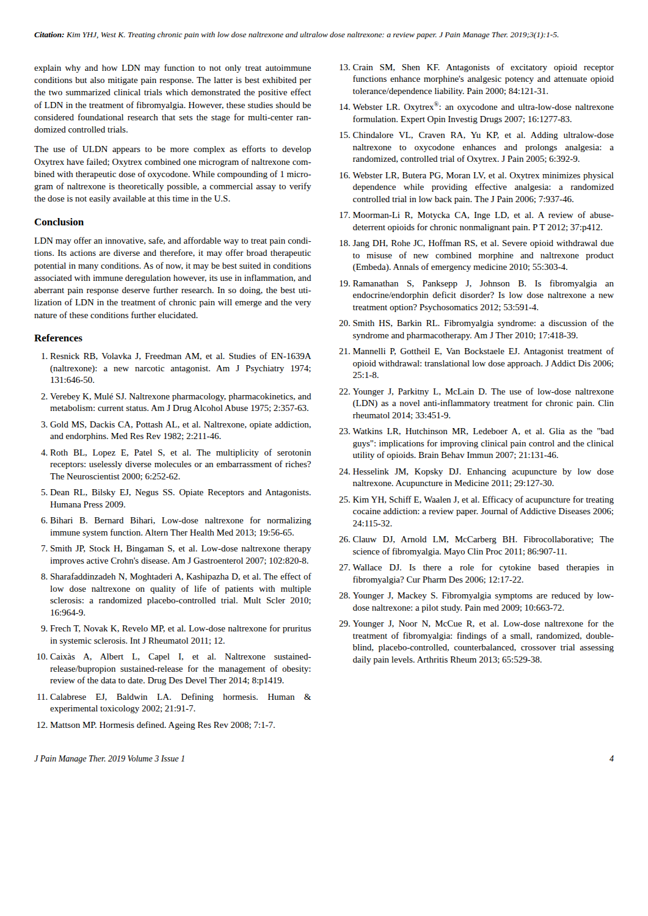Citation: Kim YHJ, West K. Treating chronic pain with low dose naltrexone and ultralow dose naltrexone: a review paper. J Pain Manage Ther. 2019;3(1):1-5.
explain why and how LDN may function to not only treat autoimmune conditions but also mitigate pain response. The latter is best exhibited per the two summarized clinical trials which demonstrated the positive effect of LDN in the treatment of fibromyalgia. However, these studies should be considered foundational research that sets the stage for multi-center randomized controlled trials.
The use of ULDN appears to be more complex as efforts to develop Oxytrex have failed; Oxytrex combined one microgram of naltrexone combined with therapeutic dose of oxycodone. While compounding of 1 microgram of naltrexone is theoretically possible, a commercial assay to verify the dose is not easily available at this time in the U.S.
Conclusion
LDN may offer an innovative, safe, and affordable way to treat pain conditions. Its actions are diverse and therefore, it may offer broad therapeutic potential in many conditions. As of now, it may be best suited in conditions associated with immune deregulation however, its use in inflammation, and aberrant pain response deserve further research. In so doing, the best utilization of LDN in the treatment of chronic pain will emerge and the very nature of these conditions further elucidated.
References
Resnick RB, Volavka J, Freedman AM, et al. Studies of EN-1639A (naltrexone): a new narcotic antagonist. Am J Psychiatry 1974; 131:646-50.
Verebey K, Mulé SJ. Naltrexone pharmacology, pharmacokinetics, and metabolism: current status. Am J Drug Alcohol Abuse 1975; 2:357-63.
Gold MS, Dackis CA, Pottash AL, et al. Naltrexone, opiate addiction, and endorphins. Med Res Rev 1982; 2:211-46.
Roth BL, Lopez E, Patel S, et al. The multiplicity of serotonin receptors: uselessly diverse molecules or an embarrassment of riches? The Neuroscientist 2000; 6:252-62.
Dean RL, Bilsky EJ, Negus SS. Opiate Receptors and Antagonists. Humana Press 2009.
Bihari B. Bernard Bihari, Low-dose naltrexone for normalizing immune system function. Altern Ther Health Med 2013; 19:56-65.
Smith JP, Stock H, Bingaman S, et al. Low-dose naltrexone therapy improves active Crohn's disease. Am J Gastroenterol 2007; 102:820-8.
Sharafaddinzadeh N, Moghtaderi A, Kashipazha D, et al. The effect of low dose naltrexone on quality of life of patients with multiple sclerosis: a randomized placebo-controlled trial. Mult Scler 2010; 16:964-9.
Frech T, Novak K, Revelo MP, et al. Low-dose naltrexone for pruritus in systemic sclerosis. Int J Rheumatol 2011; 12.
Caixàs A, Albert L, Capel I, et al. Naltrexone sustained-release/bupropion sustained-release for the management of obesity: review of the data to date. Drug Des Devel Ther 2014; 8:p1419.
Calabrese EJ, Baldwin LA. Defining hormesis. Human & experimental toxicology 2002; 21:91-7.
Mattson MP. Hormesis defined. Ageing Res Rev 2008; 7:1-7.
Crain SM, Shen KF. Antagonists of excitatory opioid receptor functions enhance morphine's analgesic potency and attenuate opioid tolerance/dependence liability. Pain 2000; 84:121-31.
Webster LR. Oxytrex®: an oxycodone and ultra-low-dose naltrexone formulation. Expert Opin Investig Drugs 2007; 16:1277-83.
Chindalore VL, Craven RA, Yu KP, et al. Adding ultralow-dose naltrexone to oxycodone enhances and prolongs analgesia: a randomized, controlled trial of Oxytrex. J Pain 2005; 6:392-9.
Webster LR, Butera PG, Moran LV, et al. Oxytrex minimizes physical dependence while providing effective analgesia: a randomized controlled trial in low back pain. The J Pain 2006; 7:937-46.
Moorman-Li R, Motycka CA, Inge LD, et al. A review of abuse-deterrent opioids for chronic nonmalignant pain. P T 2012; 37:p412.
Jang DH, Rohe JC, Hoffman RS, et al. Severe opioid withdrawal due to misuse of new combined morphine and naltrexone product (Embeda). Annals of emergency medicine 2010; 55:303-4.
Ramanathan S, Panksepp J, Johnson B. Is fibromyalgia an endocrine/endorphin deficit disorder? Is low dose naltrexone a new treatment option? Psychosomatics 2012; 53:591-4.
Smith HS, Barkin RL. Fibromyalgia syndrome: a discussion of the syndrome and pharmacotherapy. Am J Ther 2010; 17:418-39.
Mannelli P, Gottheil E, Van Bockstaele EJ. Antagonist treatment of opioid withdrawal: translational low dose approach. J Addict Dis 2006; 25:1-8.
Younger J, Parkitny L, McLain D. The use of low-dose naltrexone (LDN) as a novel anti-inflammatory treatment for chronic pain. Clin rheumatol 2014; 33:451-9.
Watkins LR, Hutchinson MR, Ledeboer A, et al. Glia as the "bad guys": implications for improving clinical pain control and the clinical utility of opioids. Brain Behav Immun 2007; 21:131-46.
Hesselink JM, Kopsky DJ. Enhancing acupuncture by low dose naltrexone. Acupuncture in Medicine 2011; 29:127-30.
Kim YH, Schiff E, Waalen J, et al. Efficacy of acupuncture for treating cocaine addiction: a review paper. Journal of Addictive Diseases 2006; 24:115-32.
Clauw DJ, Arnold LM, McCarberg BH. Fibrocollaborative; The science of fibromyalgia. Mayo Clin Proc 2011; 86:907-11.
Wallace DJ. Is there a role for cytokine based therapies in fibromyalgia? Cur Pharm Des 2006; 12:17-22.
Younger J, Mackey S. Fibromyalgia symptoms are reduced by low-dose naltrexone: a pilot study. Pain med 2009; 10:663-72.
Younger J, Noor N, McCue R, et al. Low-dose naltrexone for the treatment of fibromyalgia: findings of a small, randomized, double-blind, placebo-controlled, counterbalanced, crossover trial assessing daily pain levels. Arthritis Rheum 2013; 65:529-38.
J Pain Manage Ther. 2019 Volume 3 Issue 1 4